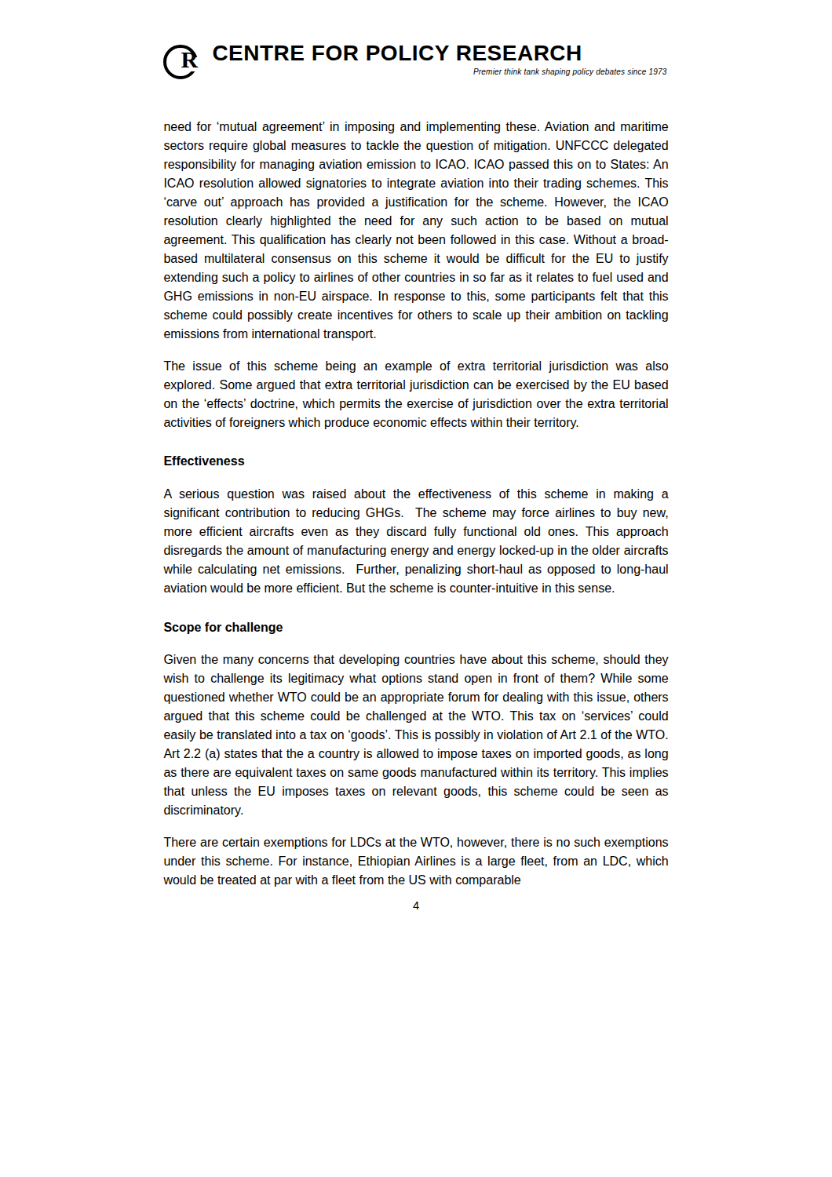R
CENTRE FOR POLICY RESEARCH
Premier think tank shaping policy debates since 1973
need for ‘mutual agreement’ in imposing and implementing these. Aviation and maritime sectors require global measures to tackle the question of mitigation. UNFCCC delegated responsibility for managing aviation emission to ICAO. ICAO passed this on to States: An ICAO resolution allowed signatories to integrate aviation into their trading schemes. This ‘carve out’ approach has provided a justification for the scheme. However, the ICAO resolution clearly highlighted the need for any such action to be based on mutual agreement. This qualification has clearly not been followed in this case. Without a broad-based multilateral consensus on this scheme it would be difficult for the EU to justify extending such a policy to airlines of other countries in so far as it relates to fuel used and GHG emissions in non-EU airspace. In response to this, some participants felt that this scheme could possibly create incentives for others to scale up their ambition on tackling emissions from international transport.
The issue of this scheme being an example of extra territorial jurisdiction was also explored. Some argued that extra territorial jurisdiction can be exercised by the EU based on the ‘effects’ doctrine, which permits the exercise of jurisdiction over the extra territorial activities of foreigners which produce economic effects within their territory.
Effectiveness
A serious question was raised about the effectiveness of this scheme in making a significant contribution to reducing GHGs. The scheme may force airlines to buy new, more efficient aircrafts even as they discard fully functional old ones. This approach disregards the amount of manufacturing energy and energy locked-up in the older aircrafts while calculating net emissions. Further, penalizing short-haul as opposed to long-haul aviation would be more efficient. But the scheme is counter-intuitive in this sense.
Scope for challenge
Given the many concerns that developing countries have about this scheme, should they wish to challenge its legitimacy what options stand open in front of them? While some questioned whether WTO could be an appropriate forum for dealing with this issue, others argued that this scheme could be challenged at the WTO. This tax on ‘services’ could easily be translated into a tax on ‘goods’. This is possibly in violation of Art 2.1 of the WTO. Art 2.2 (a) states that the a country is allowed to impose taxes on imported goods, as long as there are equivalent taxes on same goods manufactured within its territory. This implies that unless the EU imposes taxes on relevant goods, this scheme could be seen as discriminatory.
There are certain exemptions for LDCs at the WTO, however, there is no such exemptions under this scheme. For instance, Ethiopian Airlines is a large fleet, from an LDC, which would be treated at par with a fleet from the US with comparable
4